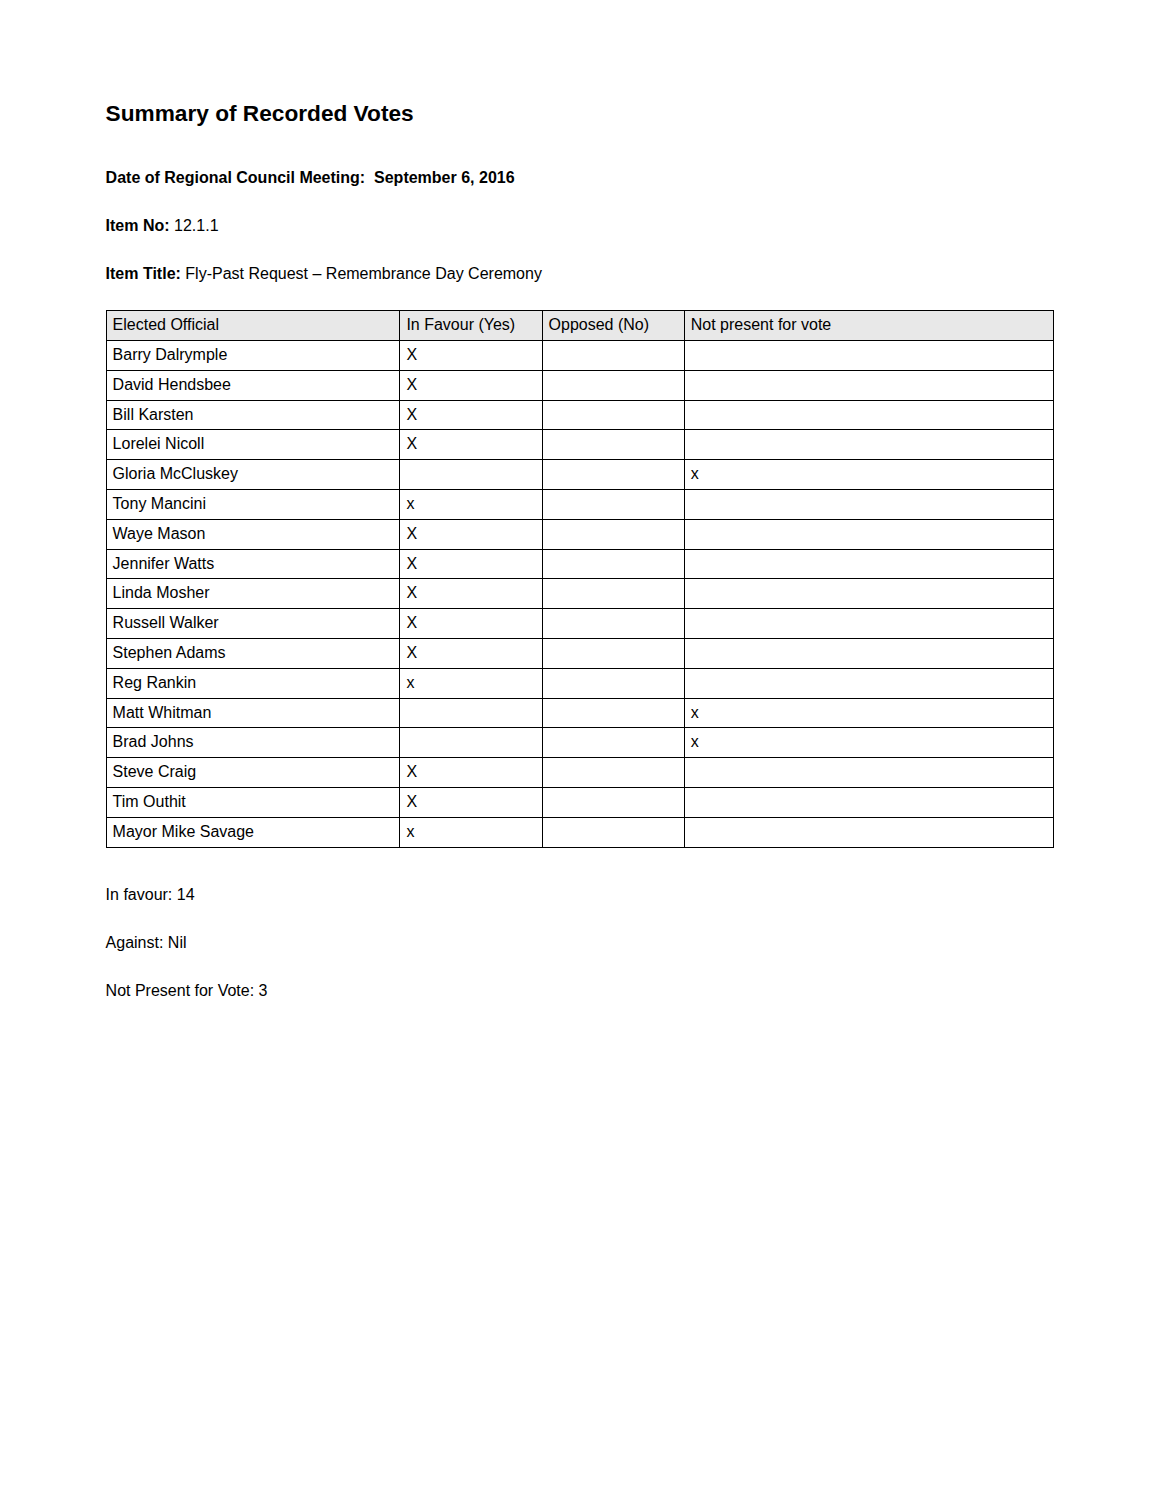Summary of Recorded Votes
Date of Regional Council Meeting: September 6, 2016
Item No: 12.1.1
Item Title: Fly-Past Request – Remembrance Day Ceremony
| Elected Official | In Favour (Yes) | Opposed (No) | Not present for vote |
| --- | --- | --- | --- |
| Barry Dalrymple | X | | |
| David Hendsbee | X | | |
| Bill Karsten | X | | |
| Lorelei Nicoll | X | | |
| Gloria McCluskey | | | x |
| Tony Mancini | x | | |
| Waye Mason | X | | |
| Jennifer Watts | X | | |
| Linda Mosher | X | | |
| Russell Walker | X | | |
| Stephen Adams | X | | |
| Reg Rankin | x | | |
| Matt Whitman | | | x |
| Brad Johns | | | x |
| Steve Craig | X | | |
| Tim Outhit | X | | |
| Mayor Mike Savage | x | | |
In favour: 14
Against: Nil
Not Present for Vote: 3